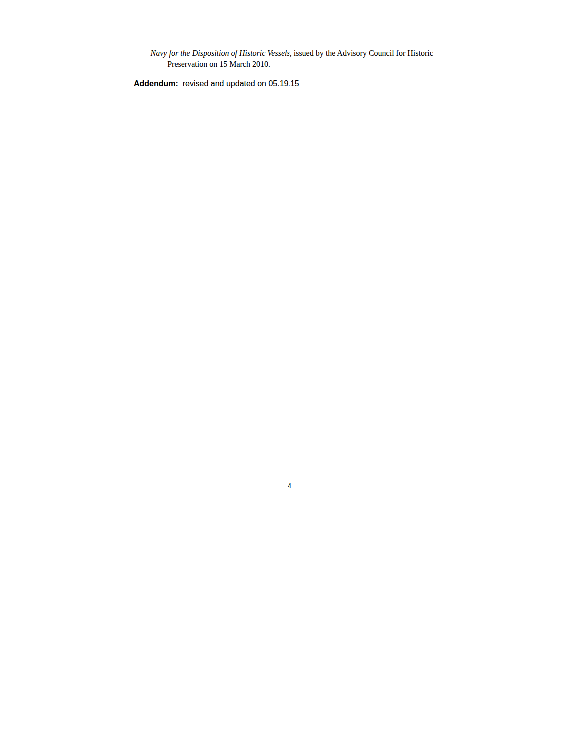Navy for the Disposition of Historic Vessels, issued by the Advisory Council for Historic Preservation on 15 March 2010.
Addendum: revised and updated on 05.19.15
4